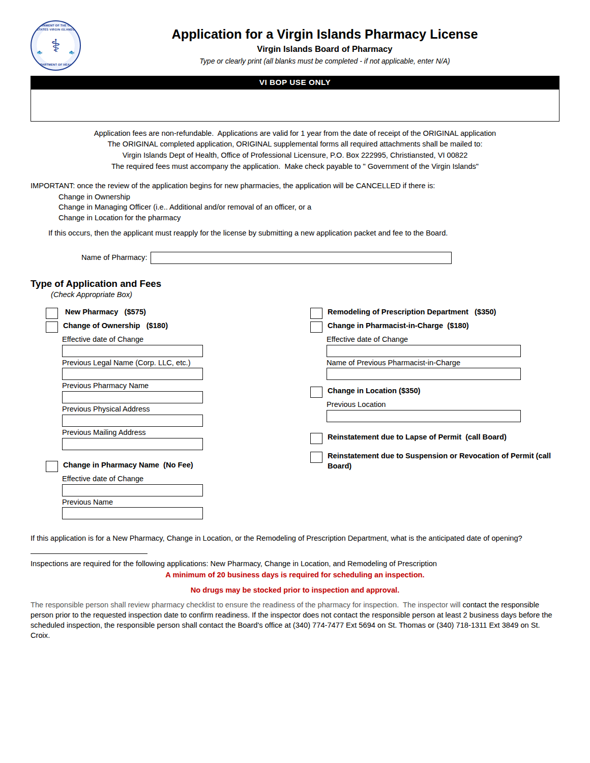GOVERNMENT OF THE UNITED STATES VIRGIN ISLANDS
⚕
🐟 🐟
DEPARTMENT OF HEALTH
Application for a Virgin Islands Pharmacy License
Virgin Islands Board of Pharmacy
Type or clearly print (all blanks must be completed - if not applicable, enter N/A)
VI BOP USE ONLY
Application fees are non-refundable. Applications are valid for 1 year from the date of receipt of the ORIGINAL application
The ORIGINAL completed application, ORIGINAL supplemental forms all required attachments shall be mailed to:
Virgin Islands Dept of Health, Office of Professional Licensure, P.O. Box 222995, Christiansted, VI 00822
The required fees must accompany the application. Make check payable to " Government of the Virgin Islands"
IMPORTANT: once the review of the application begins for new pharmacies, the application will be CANCELLED if there is:
Change in Ownership
Change in Managing Officer (i.e.. Additional and/or removal of an officer, or a
Change in Location for the pharmacy
If this occurs, then the applicant must reapply for the license by submitting a new application packet and fee to the Board.
Name of Pharmacy:
Type of Application and Fees
(Check Appropriate Box)
New Pharmacy ($575)
Change of Ownership ($180)
Effective date of Change
Previous Legal Name (Corp. LLC, etc.)
Previous Pharmacy Name
Previous Physical Address
Previous Mailing Address
Change in Pharmacy Name (No Fee)
Effective date of Change
Previous Name
Remodeling of Prescription Department ($350)
Change in Pharmacist-in-Charge ($180)
Effective date of Change
Name of Previous Pharmacist-in-Charge
Change in Location ($350)
Previous Location
Reinstatement due to Lapse of Permit (call Board)
Reinstatement due to Suspension or Revocation of Permit (call Board)
If this application is for a New Pharmacy, Change in Location, or the Remodeling of Prescription Department, what is the anticipated date of opening?
Inspections are required for the following applications: New Pharmacy, Change in Location, and Remodeling of Prescription
A minimum of 20 business days is required for scheduling an inspection.
No drugs may be stocked prior to inspection and approval.
The responsible person shall review pharmacy checklist to ensure the readiness of the pharmacy for inspection. The inspector will contact the responsible person prior to the requested inspection date to confirm readiness. If the inspector does not contact the responsible person at least 2 business days before the scheduled inspection, the responsible person shall contact the Board's office at (340) 774-7477 Ext 5694 on St. Thomas or (340) 718-1311 Ext 3849 on St. Croix.